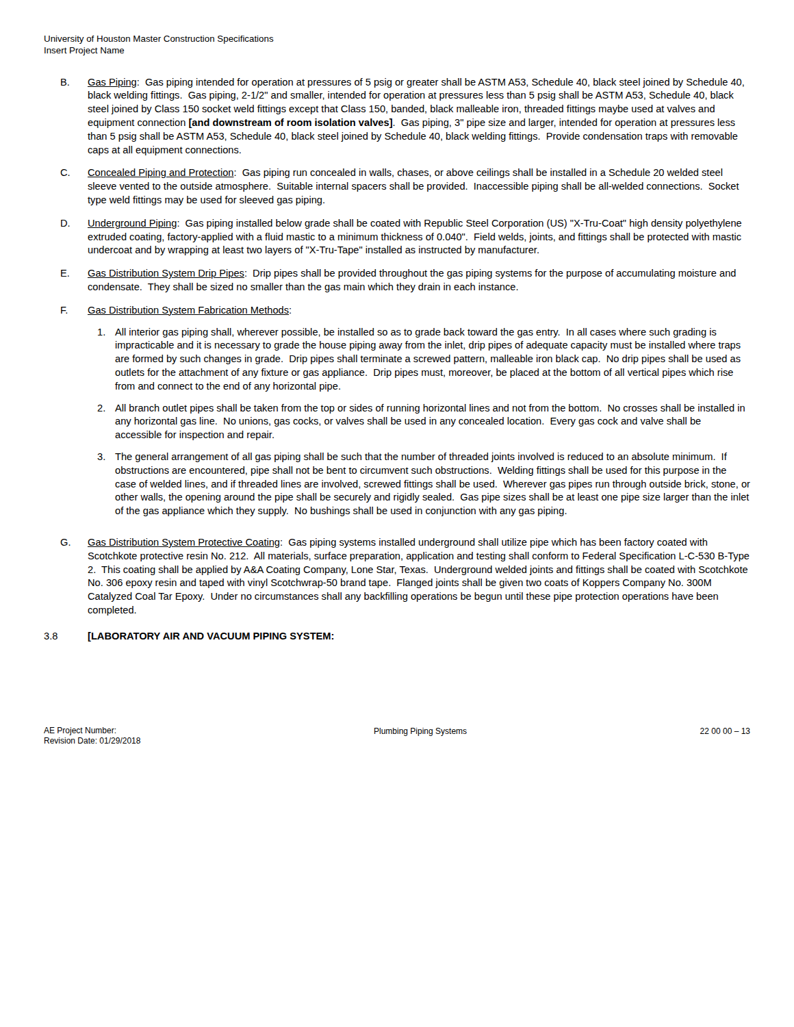University of Houston Master Construction Specifications
Insert Project Name
B.
Gas Piping: Gas piping intended for operation at pressures of 5 psig or greater shall be ASTM A53, Schedule 40, black steel joined by Schedule 40, black welding fittings. Gas piping, 2-1/2" and smaller, intended for operation at pressures less than 5 psig shall be ASTM A53, Schedule 40, black steel joined by Class 150 socket weld fittings except that Class 150, banded, black malleable iron, threaded fittings maybe used at valves and equipment connection [and downstream of room isolation valves]. Gas piping, 3" pipe size and larger, intended for operation at pressures less than 5 psig shall be ASTM A53, Schedule 40, black steel joined by Schedule 40, black welding fittings. Provide condensation traps with removable caps at all equipment connections.
C.
Concealed Piping and Protection: Gas piping run concealed in walls, chases, or above ceilings shall be installed in a Schedule 20 welded steel sleeve vented to the outside atmosphere. Suitable internal spacers shall be provided. Inaccessible piping shall be all-welded connections. Socket type weld fittings may be used for sleeved gas piping.
D.
Underground Piping: Gas piping installed below grade shall be coated with Republic Steel Corporation (US) "X-Tru-Coat" high density polyethylene extruded coating, factory-applied with a fluid mastic to a minimum thickness of 0.040". Field welds, joints, and fittings shall be protected with mastic undercoat and by wrapping at least two layers of "X-Tru-Tape" installed as instructed by manufacturer.
E.
Gas Distribution System Drip Pipes: Drip pipes shall be provided throughout the gas piping systems for the purpose of accumulating moisture and condensate. They shall be sized no smaller than the gas main which they drain in each instance.
F.
Gas Distribution System Fabrication Methods:
1.
All interior gas piping shall, wherever possible, be installed so as to grade back toward the gas entry. In all cases where such grading is impracticable and it is necessary to grade the house piping away from the inlet, drip pipes of adequate capacity must be installed where traps are formed by such changes in grade. Drip pipes shall terminate a screwed pattern, malleable iron black cap. No drip pipes shall be used as outlets for the attachment of any fixture or gas appliance. Drip pipes must, moreover, be placed at the bottom of all vertical pipes which rise from and connect to the end of any horizontal pipe.
2.
All branch outlet pipes shall be taken from the top or sides of running horizontal lines and not from the bottom. No crosses shall be installed in any horizontal gas line. No unions, gas cocks, or valves shall be used in any concealed location. Every gas cock and valve shall be accessible for inspection and repair.
3.
The general arrangement of all gas piping shall be such that the number of threaded joints involved is reduced to an absolute minimum. If obstructions are encountered, pipe shall not be bent to circumvent such obstructions. Welding fittings shall be used for this purpose in the case of welded lines, and if threaded lines are involved, screwed fittings shall be used. Wherever gas pipes run through outside brick, stone, or other walls, the opening around the pipe shall be securely and rigidly sealed. Gas pipe sizes shall be at least one pipe size larger than the inlet of the gas appliance which they supply. No bushings shall be used in conjunction with any gas piping.
G.
Gas Distribution System Protective Coating: Gas piping systems installed underground shall utilize pipe which has been factory coated with Scotchkote protective resin No. 212. All materials, surface preparation, application and testing shall conform to Federal Specification L-C-530 B-Type 2. This coating shall be applied by A&A Coating Company, Lone Star, Texas. Underground welded joints and fittings shall be coated with Scotchkote No. 306 epoxy resin and taped with vinyl Scotchwrap-50 brand tape. Flanged joints shall be given two coats of Koppers Company No. 300M Catalyzed Coal Tar Epoxy. Under no circumstances shall any backfilling operations be begun until these pipe protection operations have been completed.
3.8
[LABORATORY AIR AND VACUUM PIPING SYSTEM:
AE Project Number:
Revision Date: 01/29/2018
Plumbing Piping Systems
22 00 00 – 13